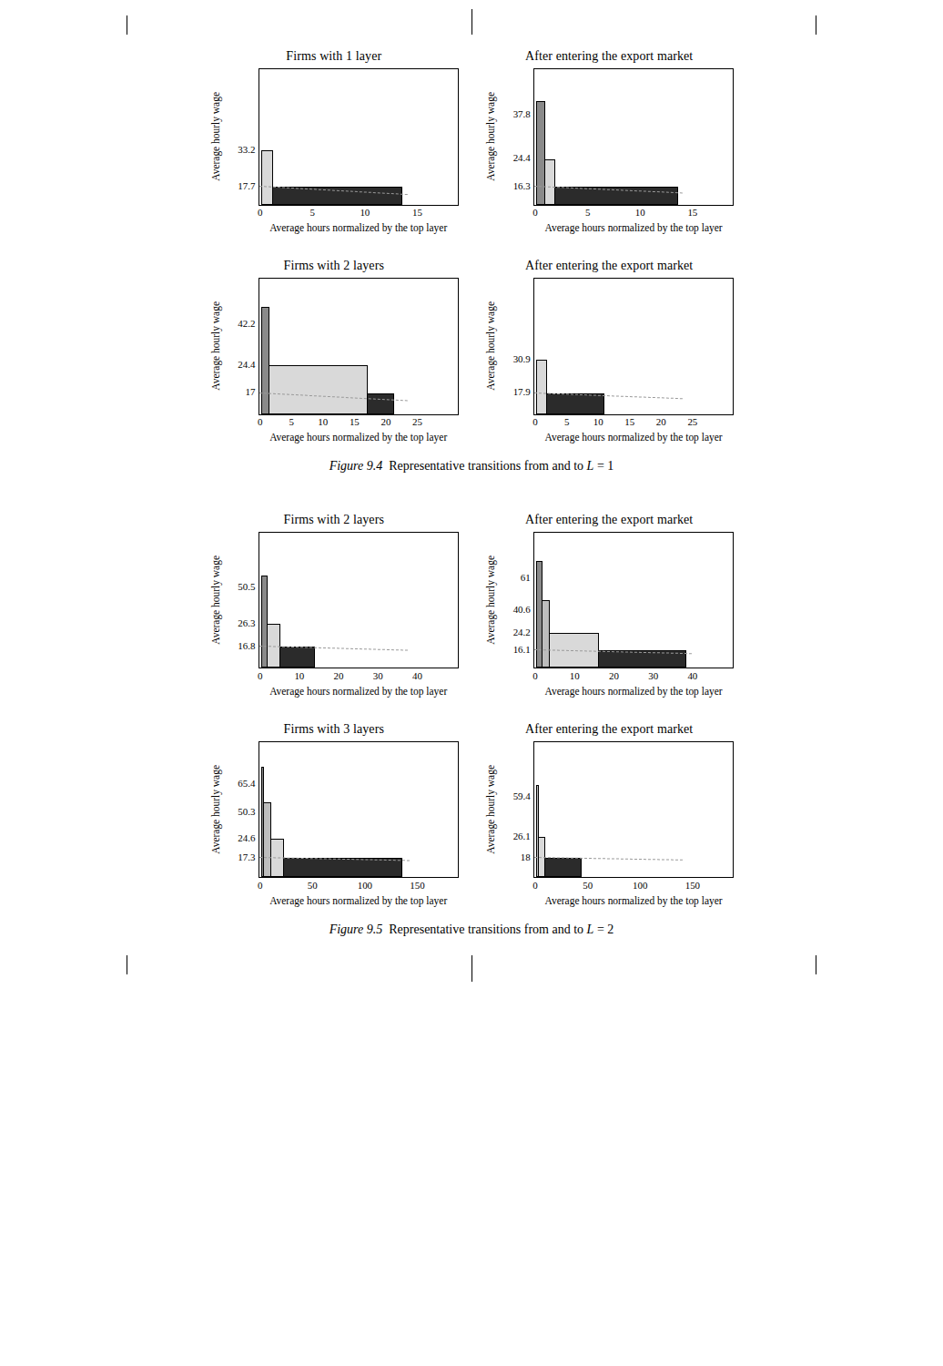Firms with 1 layer
Average hourly wage
33.2 17.7
0 5 10 15
Average hours normalized by the top layer
After entering the export market
Average hourly wage
37.8 24.4 16.3
0 5 10 15
Average hours normalized by the top layer
Firms with 2 layers
Average hourly wage
42.2 24.4 17
0 5 10 15 20 25
Average hours normalized by the top layer
After entering the export market
Average hourly wage
30.9 17.9
0 5 10 15 20 25
Average hours normalized by the top layer
Figure 9.4 Representative transitions from and to L = 1
Firms with 2 layers
Average hourly wage
50.5 26.3 16.8
0 10 20 30 40
Average hours normalized by the top layer
After entering the export market
Average hourly wage
61 40.6 24.2 16.1
0 10 20 30 40
Average hours normalized by the top layer
Firms with 3 layers
Average hourly wage
65.4 50.3 24.6 17.3
0 50 100 150
Average hours normalized by the top layer
After entering the export market
Average hourly wage
59.4 26.1 18
0 50 100 150
Average hours normalized by the top layer
Figure 9.5 Representative transitions from and to L = 2